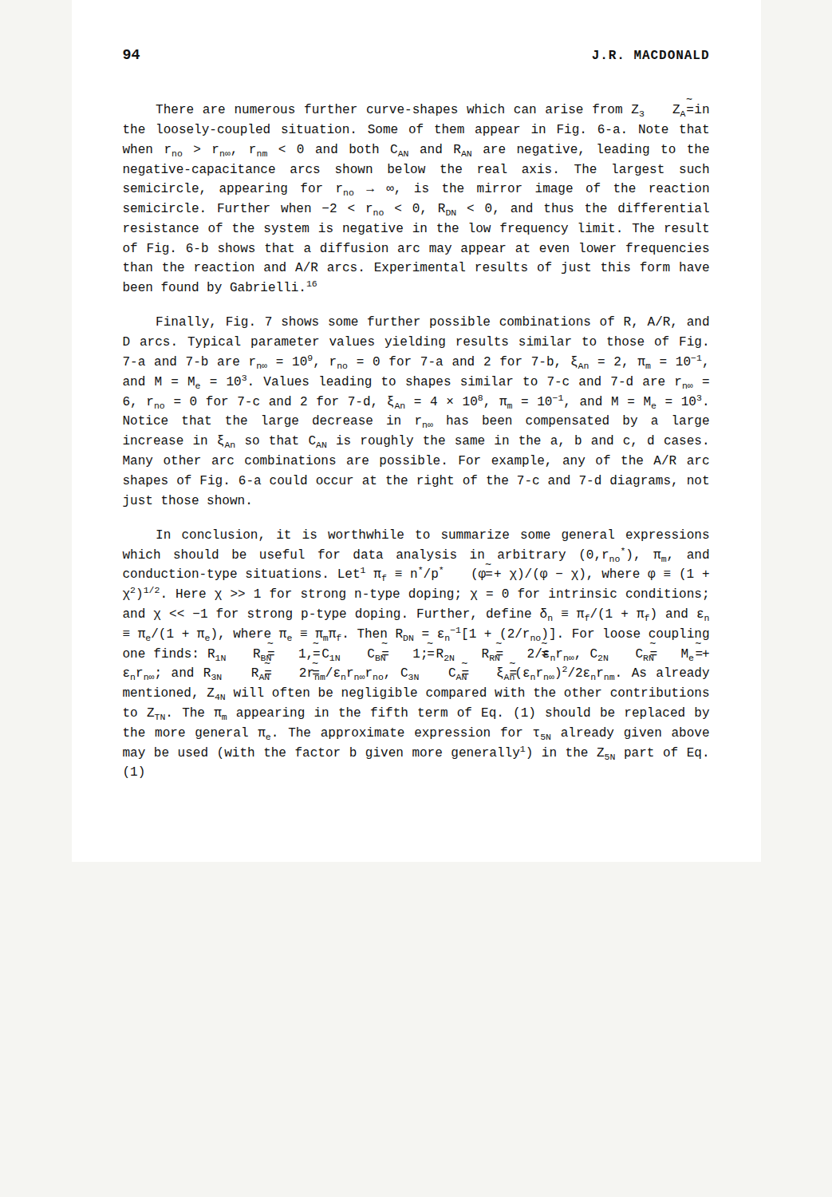94 J.R. MACDONALD
There are numerous further curve-shapes which can arise from Z3 = ZA in the loosely-coupled situation. Some of them appear in Fig. 6-a. Note that when rno > rn∞, rnm < 0 and both CAN and RAN are negative, leading to the negative-capacitance arcs shown below the real axis. The largest such semicircle, appearing for rno → ∞, is the mirror image of the reaction semicircle. Further when −2 < rno < 0, RDN < 0, and thus the differential resistance of the system is negative in the low frequency limit. The result of Fig. 6-b shows that a diffusion arc may appear at even lower frequencies than the reaction and A/R arcs. Experimental results of just this form have been found by Gabrielli.16
Finally, Fig. 7 shows some further possible combinations of R, A/R, and D arcs. Typical parameter values yielding results similar to those of Fig. 7-a and 7-b are rn∞ = 109, rno = 0 for 7-a and 2 for 7-b, ξAn = 2, πm = 10−1, and M = Me = 103. Values leading to shapes similar to 7-c and 7-d are rn∞ = 6, rno = 0 for 7-c and 2 for 7-d, ξAn = 4 × 108, πm = 10−1, and M = Me = 103. Notice that the large decrease in rn∞ has been compensated by a large increase in ξAn so that CAN is roughly the same in the a, b and c, d cases. Many other arc combinations are possible. For example, any of the A/R arc shapes of Fig. 6-a could occur at the right of the 7-c and 7-d diagrams, not just those shown.
In conclusion, it is worthwhile to summarize some general expressions which should be useful for data analysis in arbitrary (0,rno*), πm, and conduction-type situations. Let1 πf ≡ n*/p* = (φ + χ)/(φ − χ), where φ ≡ (1 + χ2)1/2. Here χ >> 1 for strong n-type doping; χ = 0 for intrinsic conditions; and χ << −1 for strong p-type doping. Further, define δn ≡ πf/(1 + πf) and εn ≡ πe/(1 + πe), where πe ≡ πmπf. Then RDN = εn−1[1 + (2/rno)]. For loose coupling one finds: R1N = RBN = 1, C1N = CBN = 1; R2N = RRN = 2/εnrn∞, C2N = CRN = Me + εnrn∞; and R3N = RAN = 2rnm/εnrn∞rno, C3N = CAN = ξAn(εnrn∞)2/2εnrnm. As already mentioned, Z4N will often be negligible compared with the other contributions to ZTN. The πm appearing in the fifth term of Eq. (1) should be replaced by the more general πe. The approximate expression for τ5N already given above may be used (with the factor b given more generally1) in the Z5N part of Eq. (1)